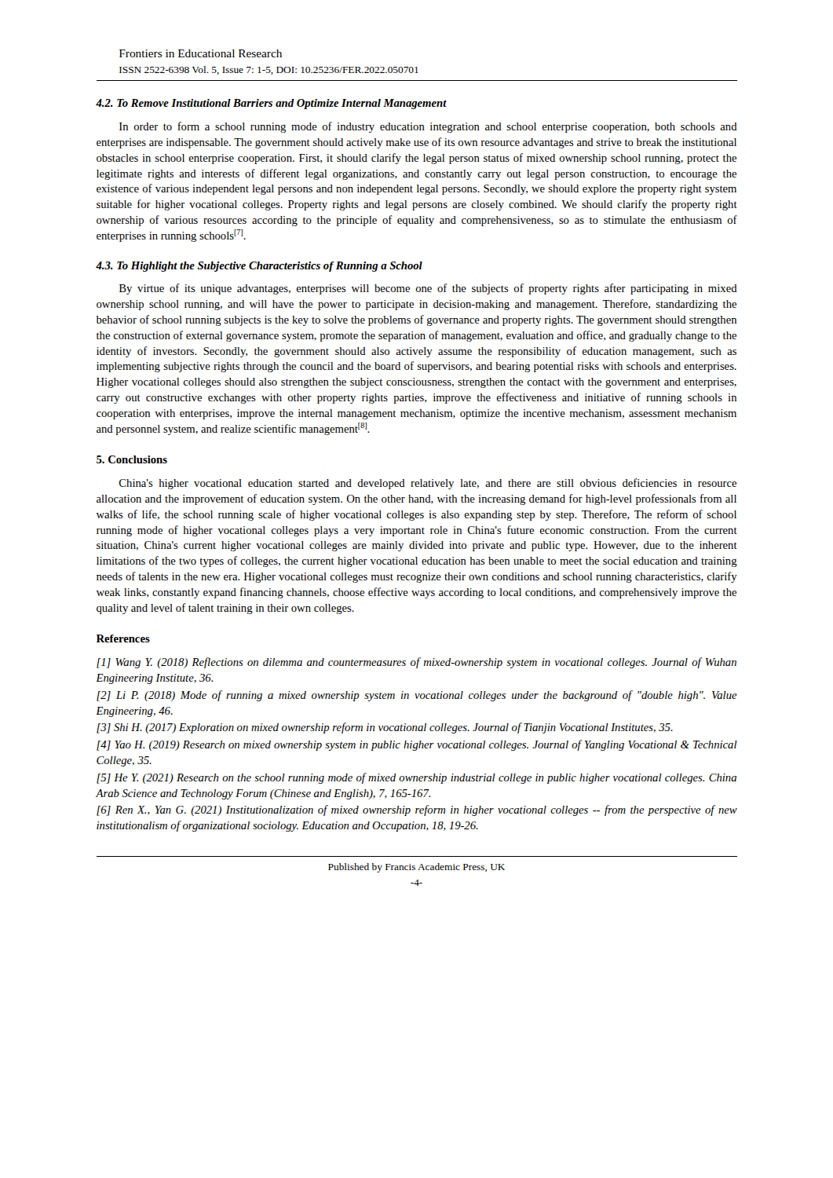Frontiers in Educational Research
ISSN 2522-6398 Vol. 5, Issue 7: 1-5, DOI: 10.25236/FER.2022.050701
4.2. To Remove Institutional Barriers and Optimize Internal Management
In order to form a school running mode of industry education integration and school enterprise cooperation, both schools and enterprises are indispensable. The government should actively make use of its own resource advantages and strive to break the institutional obstacles in school enterprise cooperation. First, it should clarify the legal person status of mixed ownership school running, protect the legitimate rights and interests of different legal organizations, and constantly carry out legal person construction, to encourage the existence of various independent legal persons and non independent legal persons. Secondly, we should explore the property right system suitable for higher vocational colleges. Property rights and legal persons are closely combined. We should clarify the property right ownership of various resources according to the principle of equality and comprehensiveness, so as to stimulate the enthusiasm of enterprises in running schools[7].
4.3. To Highlight the Subjective Characteristics of Running a School
By virtue of its unique advantages, enterprises will become one of the subjects of property rights after participating in mixed ownership school running, and will have the power to participate in decision-making and management. Therefore, standardizing the behavior of school running subjects is the key to solve the problems of governance and property rights. The government should strengthen the construction of external governance system, promote the separation of management, evaluation and office, and gradually change to the identity of investors. Secondly, the government should also actively assume the responsibility of education management, such as implementing subjective rights through the council and the board of supervisors, and bearing potential risks with schools and enterprises. Higher vocational colleges should also strengthen the subject consciousness, strengthen the contact with the government and enterprises, carry out constructive exchanges with other property rights parties, improve the effectiveness and initiative of running schools in cooperation with enterprises, improve the internal management mechanism, optimize the incentive mechanism, assessment mechanism and personnel system, and realize scientific management[8].
5. Conclusions
China's higher vocational education started and developed relatively late, and there are still obvious deficiencies in resource allocation and the improvement of education system. On the other hand, with the increasing demand for high-level professionals from all walks of life, the school running scale of higher vocational colleges is also expanding step by step. Therefore, The reform of school running mode of higher vocational colleges plays a very important role in China's future economic construction. From the current situation, China's current higher vocational colleges are mainly divided into private and public type. However, due to the inherent limitations of the two types of colleges, the current higher vocational education has been unable to meet the social education and training needs of talents in the new era. Higher vocational colleges must recognize their own conditions and school running characteristics, clarify weak links, constantly expand financing channels, choose effective ways according to local conditions, and comprehensively improve the quality and level of talent training in their own colleges.
References
[1] Wang Y. (2018) Reflections on dilemma and countermeasures of mixed-ownership system in vocational colleges. Journal of Wuhan Engineering Institute, 36.
[2] Li P. (2018) Mode of running a mixed ownership system in vocational colleges under the background of "double high". Value Engineering, 46.
[3] Shi H. (2017) Exploration on mixed ownership reform in vocational colleges. Journal of Tianjin Vocational Institutes, 35.
[4] Yao H. (2019) Research on mixed ownership system in public higher vocational colleges. Journal of Yangling Vocational & Technical College, 35.
[5] He Y. (2021) Research on the school running mode of mixed ownership industrial college in public higher vocational colleges. China Arab Science and Technology Forum (Chinese and English), 7, 165-167.
[6] Ren X., Yan G. (2021) Institutionalization of mixed ownership reform in higher vocational colleges -- from the perspective of new institutionalism of organizational sociology. Education and Occupation, 18, 19-26.
Published by Francis Academic Press, UK
-4-